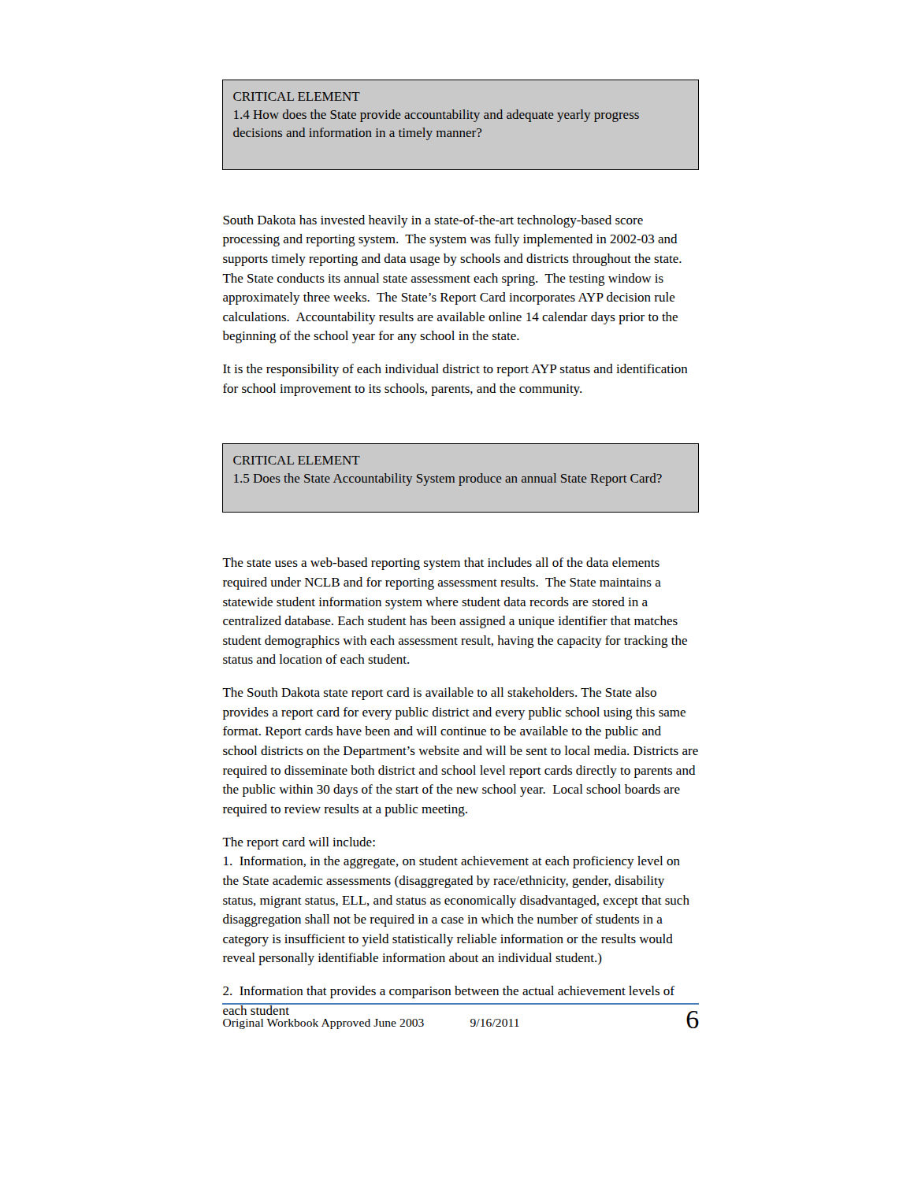CRITICAL ELEMENT
1.4 How does the State provide accountability and adequate yearly progress decisions and information in a timely manner?
South Dakota has invested heavily in a state-of-the-art technology-based score processing and reporting system. The system was fully implemented in 2002-03 and supports timely reporting and data usage by schools and districts throughout the state. The State conducts its annual state assessment each spring. The testing window is approximately three weeks. The State’s Report Card incorporates AYP decision rule calculations. Accountability results are available online 14 calendar days prior to the beginning of the school year for any school in the state.
It is the responsibility of each individual district to report AYP status and identification for school improvement to its schools, parents, and the community.
CRITICAL ELEMENT
1.5 Does the State Accountability System produce an annual State Report Card?
The state uses a web-based reporting system that includes all of the data elements required under NCLB and for reporting assessment results. The State maintains a statewide student information system where student data records are stored in a centralized database. Each student has been assigned a unique identifier that matches student demographics with each assessment result, having the capacity for tracking the status and location of each student.
The South Dakota state report card is available to all stakeholders. The State also provides a report card for every public district and every public school using this same format. Report cards have been and will continue to be available to the public and school districts on the Department’s website and will be sent to local media. Districts are required to disseminate both district and school level report cards directly to parents and the public within 30 days of the start of the new school year. Local school boards are required to review results at a public meeting.
The report card will include:
1. Information, in the aggregate, on student achievement at each proficiency level on the State academic assessments (disaggregated by race/ethnicity, gender, disability status, migrant status, ELL, and status as economically disadvantaged, except that such disaggregation shall not be required in a case in which the number of students in a category is insufficient to yield statistically reliable information or the results would reveal personally identifiable information about an individual student.)
2. Information that provides a comparison between the actual achievement levels of each student
Original Workbook Approved June 20039/16/2011
6